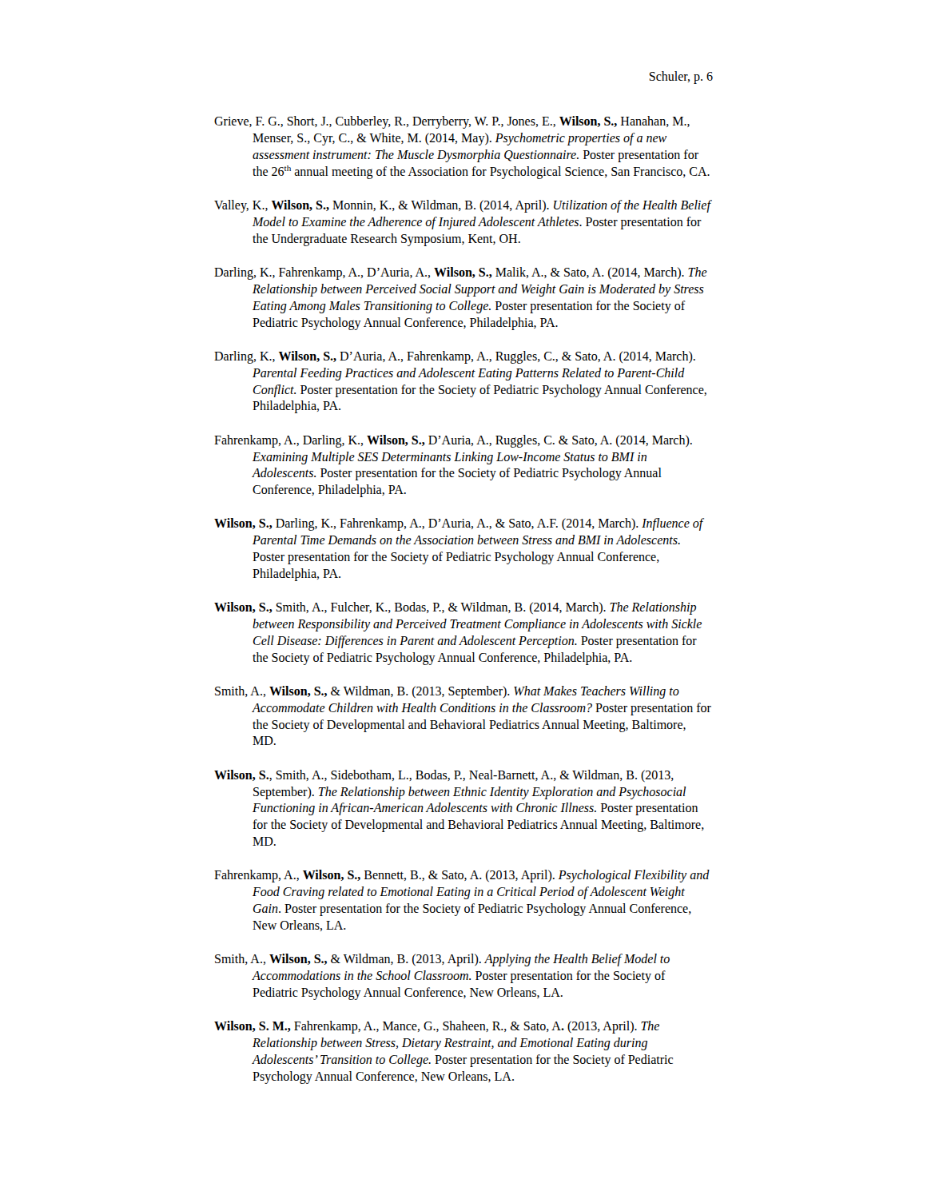Schuler, p. 6
Grieve, F. G., Short, J., Cubberley, R., Derryberry, W. P., Jones, E., Wilson, S., Hanahan, M., Menser, S., Cyr, C., & White, M. (2014, May). Psychometric properties of a new assessment instrument: The Muscle Dysmorphia Questionnaire. Poster presentation for the 26th annual meeting of the Association for Psychological Science, San Francisco, CA.
Valley, K., Wilson, S., Monnin, K., & Wildman, B. (2014, April). Utilization of the Health Belief Model to Examine the Adherence of Injured Adolescent Athletes. Poster presentation for the Undergraduate Research Symposium, Kent, OH.
Darling, K., Fahrenkamp, A., D’Auria, A., Wilson, S., Malik, A., & Sato, A. (2014, March). The Relationship between Perceived Social Support and Weight Gain is Moderated by Stress Eating Among Males Transitioning to College. Poster presentation for the Society of Pediatric Psychology Annual Conference, Philadelphia, PA.
Darling, K., Wilson, S., D’Auria, A., Fahrenkamp, A., Ruggles, C., & Sato, A. (2014, March). Parental Feeding Practices and Adolescent Eating Patterns Related to Parent-Child Conflict. Poster presentation for the Society of Pediatric Psychology Annual Conference, Philadelphia, PA.
Fahrenkamp, A., Darling, K., Wilson, S., D’Auria, A., Ruggles, C. & Sato, A. (2014, March). Examining Multiple SES Determinants Linking Low-Income Status to BMI in Adolescents. Poster presentation for the Society of Pediatric Psychology Annual Conference, Philadelphia, PA.
Wilson, S., Darling, K., Fahrenkamp, A., D’Auria, A., & Sato, A.F. (2014, March). Influence of Parental Time Demands on the Association between Stress and BMI in Adolescents. Poster presentation for the Society of Pediatric Psychology Annual Conference, Philadelphia, PA.
Wilson, S., Smith, A., Fulcher, K., Bodas, P., & Wildman, B. (2014, March). The Relationship between Responsibility and Perceived Treatment Compliance in Adolescents with Sickle Cell Disease: Differences in Parent and Adolescent Perception. Poster presentation for the Society of Pediatric Psychology Annual Conference, Philadelphia, PA.
Smith, A., Wilson, S., & Wildman, B. (2013, September). What Makes Teachers Willing to Accommodate Children with Health Conditions in the Classroom? Poster presentation for the Society of Developmental and Behavioral Pediatrics Annual Meeting, Baltimore, MD.
Wilson, S., Smith, A., Sidebotham, L., Bodas, P., Neal-Barnett, A., & Wildman, B. (2013, September). The Relationship between Ethnic Identity Exploration and Psychosocial Functioning in African-American Adolescents with Chronic Illness. Poster presentation for the Society of Developmental and Behavioral Pediatrics Annual Meeting, Baltimore, MD.
Fahrenkamp, A., Wilson, S., Bennett, B., & Sato, A. (2013, April). Psychological Flexibility and Food Craving related to Emotional Eating in a Critical Period of Adolescent Weight Gain. Poster presentation for the Society of Pediatric Psychology Annual Conference, New Orleans, LA.
Smith, A., Wilson, S., & Wildman, B. (2013, April). Applying the Health Belief Model to Accommodations in the School Classroom. Poster presentation for the Society of Pediatric Psychology Annual Conference, New Orleans, LA.
Wilson, S. M., Fahrenkamp, A., Mance, G., Shaheen, R., & Sato, A. (2013, April). The Relationship between Stress, Dietary Restraint, and Emotional Eating during Adolescents’ Transition to College. Poster presentation for the Society of Pediatric Psychology Annual Conference, New Orleans, LA.